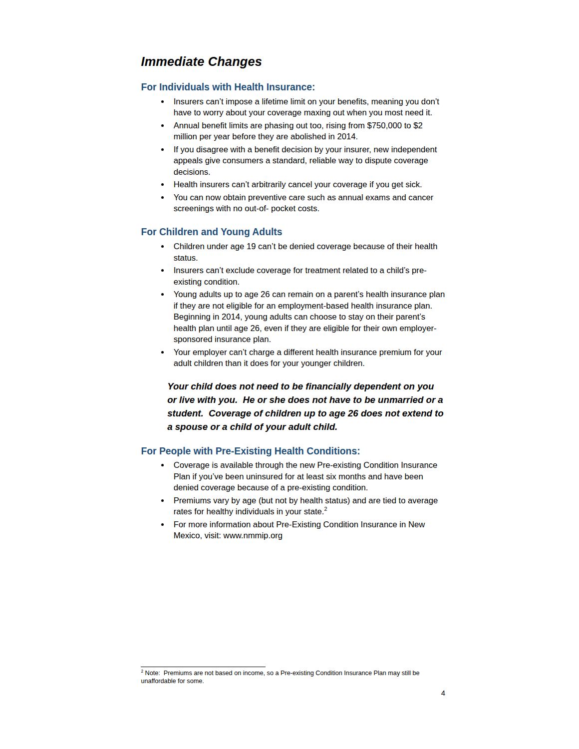Immediate Changes
For Individuals with Health Insurance:
Insurers can’t impose a lifetime limit on your benefits, meaning you don’t have to worry about your coverage maxing out when you most need it.
Annual benefit limits are phasing out too, rising from $750,000 to $2 million per year before they are abolished in 2014.
If you disagree with a benefit decision by your insurer, new independent appeals give consumers a standard, reliable way to dispute coverage decisions.
Health insurers can’t arbitrarily cancel your coverage if you get sick.
You can now obtain preventive care such as annual exams and cancer screenings with no out-of- pocket costs.
For Children and Young Adults
Children under age 19 can’t be denied coverage because of their health status.
Insurers can’t exclude coverage for treatment related to a child’s pre- existing condition.
Young adults up to age 26 can remain on a parent’s health insurance plan if they are not eligible for an employment-based health insurance plan. Beginning in 2014, young adults can choose to stay on their parent’s health plan until age 26, even if they are eligible for their own employer-sponsored insurance plan.
Your employer can’t charge a different health insurance premium for your adult children than it does for your younger children.
Your child does not need to be financially dependent on you or live with you. He or she does not have to be unmarried or a student. Coverage of children up to age 26 does not extend to a spouse or a child of your adult child.
For People with Pre-Existing Health Conditions:
Coverage is available through the new Pre-existing Condition Insurance Plan if you’ve been uninsured for at least six months and have been denied coverage because of a pre-existing condition.
Premiums vary by age (but not by health status) and are tied to average rates for healthy individuals in your state.2
For more information about Pre-Existing Condition Insurance in New Mexico, visit: www.nmmip.org
2 Note: Premiums are not based on income, so a Pre-existing Condition Insurance Plan may still be unaffordable for some.
4